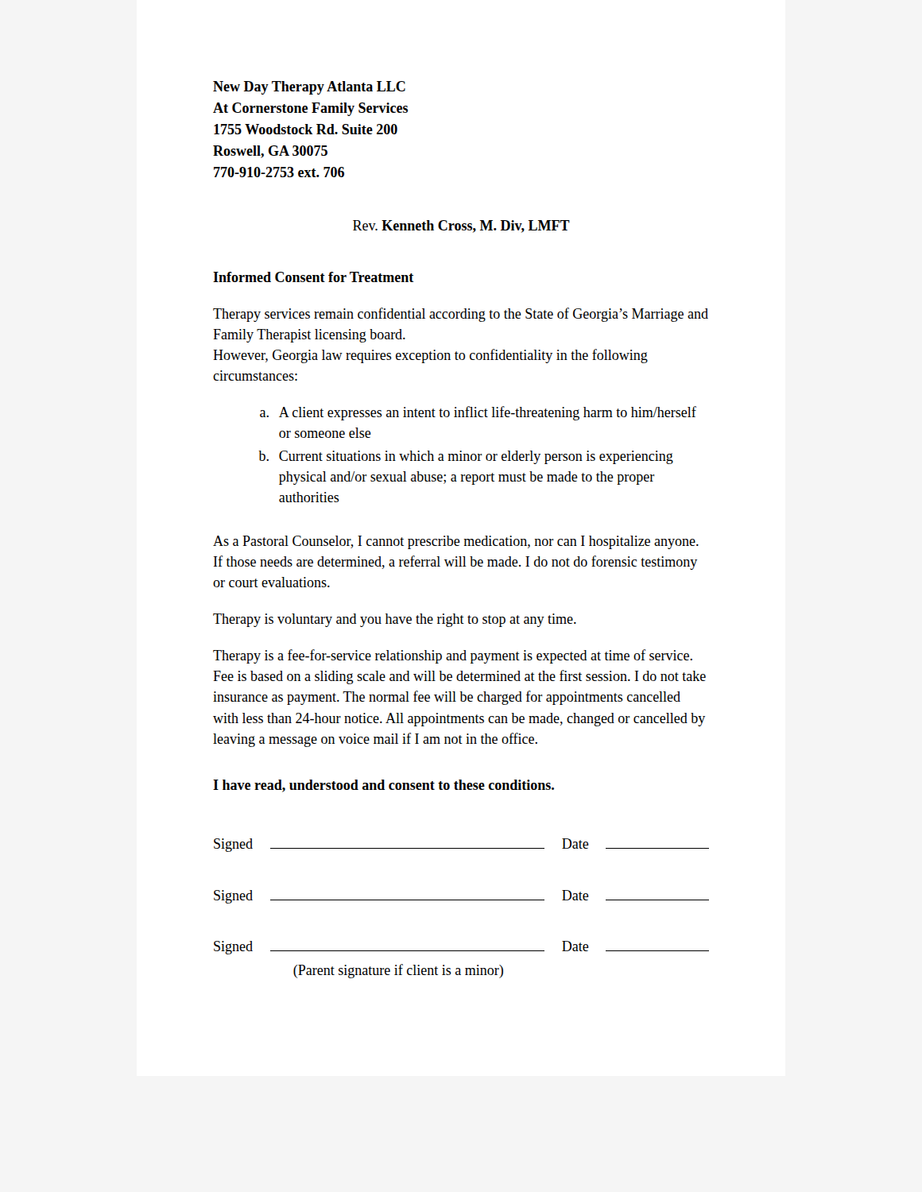New Day Therapy Atlanta LLC
At Cornerstone Family Services
1755 Woodstock Rd. Suite 200
Roswell, GA 30075
770-910-2753 ext. 706
Rev. Kenneth Cross, M. Div, LMFT
Informed Consent for Treatment
Therapy services remain confidential according to the State of Georgia’s Marriage and Family Therapist licensing board.
However, Georgia law requires exception to confidentiality in the following circumstances:
A client expresses an intent to inflict life-threatening harm to him/herself or someone else
Current situations in which a minor or elderly person is experiencing physical and/or sexual abuse; a report must be made to the proper authorities
As a Pastoral Counselor, I cannot prescribe medication, nor can I hospitalize anyone. If those needs are determined, a referral will be made. I do not do forensic testimony or court evaluations.
Therapy is voluntary and you have the right to stop at any time.
Therapy is a fee-for-service relationship and payment is expected at time of service. Fee is based on a sliding scale and will be determined at the first session. I do not take insurance as payment. The normal fee will be charged for appointments cancelled with less than 24-hour notice. All appointments can be made, changed or cancelled by leaving a message on voice mail if I am not in the office.
I have read, understood and consent to these conditions.
Signed Date
Signed Date
Signed Date
(Parent signature if client is a minor)